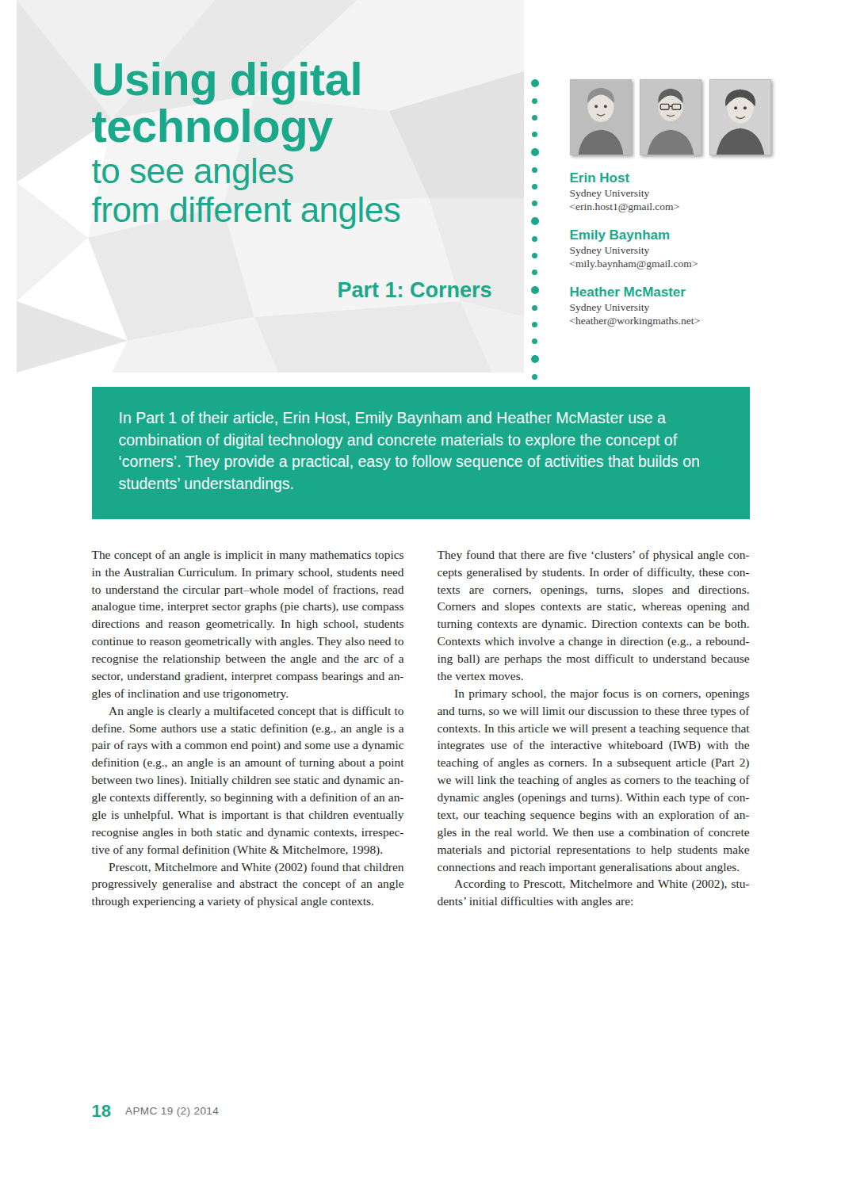Using digital technology to see angles
from different angles
Part 1: Corners
Erin Host
Sydney University
<erin.host1@gmail.com>
Emily Baynham
Sydney University
<mily.baynham@gmail.com>
Heather McMaster
Sydney University
<heather@workingmaths.net>
In Part 1 of their article, Erin Host, Emily Baynham and Heather McMaster use a combination of digital technology and concrete materials to explore the concept of ‘corners’. They provide a practical, easy to follow sequence of activities that builds on students’ understandings.
The concept of an angle is implicit in many mathematics topics in the Australian Curriculum. In primary school, students need to understand the circular part–whole model of fractions, read analogue time, interpret sector graphs (pie charts), use compass directions and reason geo­metrically. In high school, students continue to reason geometrically with angles. They also need to recognise the relationship between the angle and the arc of a sector, understand gradient, interpret compass bearings and angles of inclina­tion and use trigonometry.
An angle is clearly a multifaceted concept that is difficult to define. Some authors use a static definition (e.g., an angle is a pair of rays with a common end point) and some use a dynamic definition (e.g., an angle is an amount of turn­ing about a point between two lines). Initially children see static and dynamic angle contexts differently, so beginning with a definition of an angle is unhelpful. What is important is that children eventually recognise angles in both static and dynamic contexts, irrespective of any formal definition (White & Mitchelmore, 1998).
Prescott, Mitchelmore and White (2002) found that children progressively generalise and abstract the concept of an angle through experi­encing a variety of physical angle contexts.
They found that there are five ‘clusters’ of physical angle concepts generalised by students. In order of difficulty, these contexts are corners, openings, turns, slopes and directions. Corners and slopes contexts are static, whereas opening and turning contexts are dynamic. Direction contexts can be both. Contexts which involve a change in direction (e.g., a rebounding ball) are perhaps the most difficult to understand because the vertex moves.
In primary school, the major focus is on corners, openings and turns, so we will limit our discussion to these three types of contexts. In this article we will present a teaching sequence that integrates use of the interactive whiteboard (IWB) with the teaching of angles as corners. In a subsequent article (Part 2) we will link the teaching of angles as corners to the teaching of dynamic angles (openings and turns). Within each type of context, our teaching sequence begins with an exploration of angles in the real world. We then use a combination of concrete materials and pictorial representations to help students make connections and reach important generalisations about angles.
According to Prescott, Mitchelmore and White (2002), students’ initial difficulties with angles are:
18 APMC 19 (2) 2014